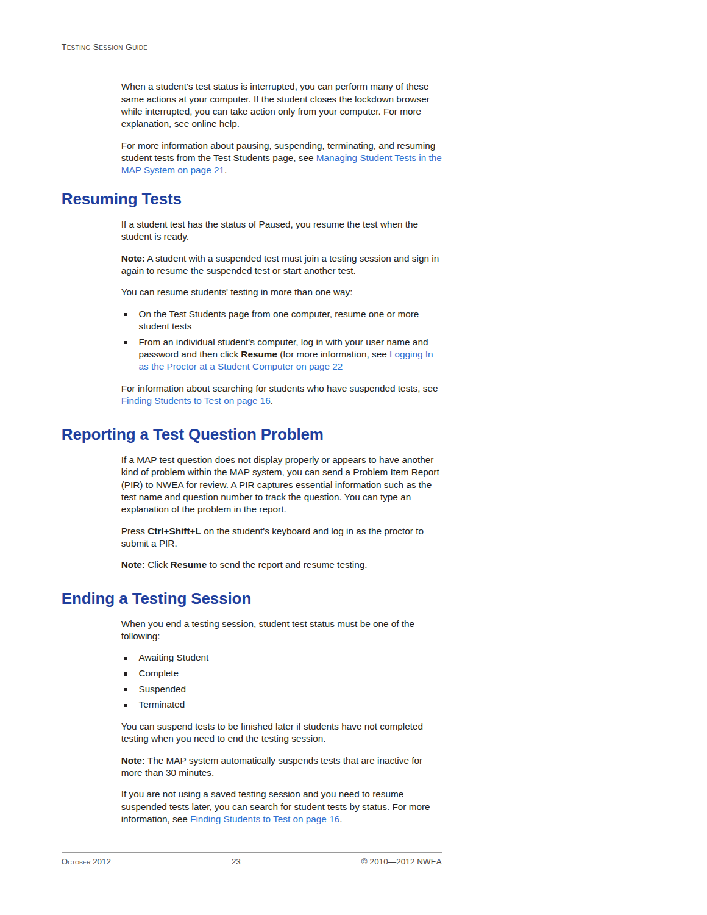Testing Session Guide
When a student's test status is interrupted, you can perform many of these same actions at your computer. If the student closes the lockdown browser while interrupted, you can take action only from your computer. For more explanation, see online help.
For more information about pausing, suspending, terminating, and resuming student tests from the Test Students page, see Managing Student Tests in the MAP System on page 21.
Resuming Tests
If a student test has the status of Paused, you resume the test when the student is ready.
Note: A student with a suspended test must join a testing session and sign in again to resume the suspended test or start another test.
You can resume students' testing in more than one way:
On the Test Students page from one computer, resume one or more student tests
From an individual student's computer, log in with your user name and password and then click Resume (for more information, see Logging In as the Proctor at a Student Computer on page 22
For information about searching for students who have suspended tests, see Finding Students to Test on page 16.
Reporting a Test Question Problem
If a MAP test question does not display properly or appears to have another kind of problem within the MAP system, you can send a Problem Item Report (PIR) to NWEA for review. A PIR captures essential information such as the test name and question number to track the question. You can type an explanation of the problem in the report.
Press Ctrl+Shift+L on the student's keyboard and log in as the proctor to submit a PIR.
Note: Click Resume to send the report and resume testing.
Ending a Testing Session
When you end a testing session, student test status must be one of the following:
Awaiting Student
Complete
Suspended
Terminated
You can suspend tests to be finished later if students have not completed testing when you need to end the testing session.
Note: The MAP system automatically suspends tests that are inactive for more than 30 minutes.
If you are not using a saved testing session and you need to resume suspended tests later, you can search for student tests by status. For more information, see Finding Students to Test on page 16.
October 2012
23
© 2010—2012 NWEA